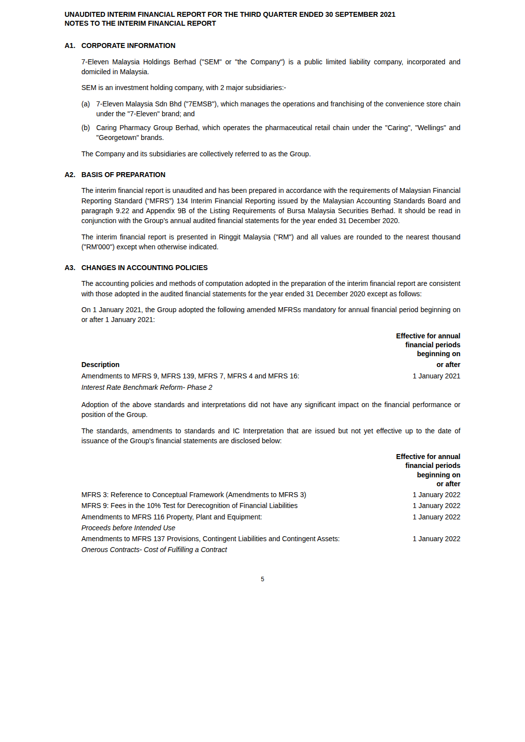UNAUDITED INTERIM FINANCIAL REPORT FOR THE THIRD QUARTER ENDED 30 SEPTEMBER 2021
NOTES TO THE INTERIM FINANCIAL REPORT
A1. CORPORATE INFORMATION
7-Eleven Malaysia Holdings Berhad ("SEM" or "the Company") is a public limited liability company, incorporated and domiciled in Malaysia.
SEM is an investment holding company, with 2 major subsidiaries:-
(a) 7-Eleven Malaysia Sdn Bhd ("7EMSB"), which manages the operations and franchising of the convenience store chain under the "7-Eleven" brand; and
(b) Caring Pharmacy Group Berhad, which operates the pharmaceutical retail chain under the "Caring", "Wellings" and "Georgetown" brands.
The Company and its subsidiaries are collectively referred to as the Group.
A2. BASIS OF PREPARATION
The interim financial report is unaudited and has been prepared in accordance with the requirements of Malaysian Financial Reporting Standard (“MFRS”) 134 Interim Financial Reporting issued by the Malaysian Accounting Standards Board and paragraph 9.22 and Appendix 9B of the Listing Requirements of Bursa Malaysia Securities Berhad. It should be read in conjunction with the Group’s annual audited financial statements for the year ended 31 December 2020.
The interim financial report is presented in Ringgit Malaysia ("RM") and all values are rounded to the nearest thousand ("RM'000") except when otherwise indicated.
A3. CHANGES IN ACCOUNTING POLICIES
The accounting policies and methods of computation adopted in the preparation of the interim financial report are consistent with those adopted in the audited financial statements for the year ended 31 December 2020 except as follows:
On 1 January 2021, the Group adopted the following amended MFRSs mandatory for annual financial period beginning on or after 1 January 2021:
| | Effective for annual financial periods beginning on |
| Description | or after |
| Amendments to MFRS 9, MFRS 139, MFRS 7, MFRS 4 and MFRS 16: | 1 January 2021 |
| Interest Rate Benchmark Reform- Phase 2 | |
Adoption of the above standards and interpretations did not have any significant impact on the financial performance or position of the Group.
The standards, amendments to standards and IC Interpretation that are issued but not yet effective up to the date of issuance of the Group's financial statements are disclosed below:
| | Effective for annual financial periods beginning on or after |
| MFRS 3: Reference to Conceptual Framework (Amendments to MFRS 3) | 1 January 2022 |
| MFRS 9: Fees in the 10% Test for Derecognition of Financial Liabilities | 1 January 2022 |
| Amendments to MFRS 116 Property, Plant and Equipment: | 1 January 2022 |
| Proceeds before Intended Use | |
| Amendments to MFRS 137 Provisions, Contingent Liabilities and Contingent Assets: | 1 January 2022 |
| Onerous Contracts- Cost of Fulfilling a Contract | |
5